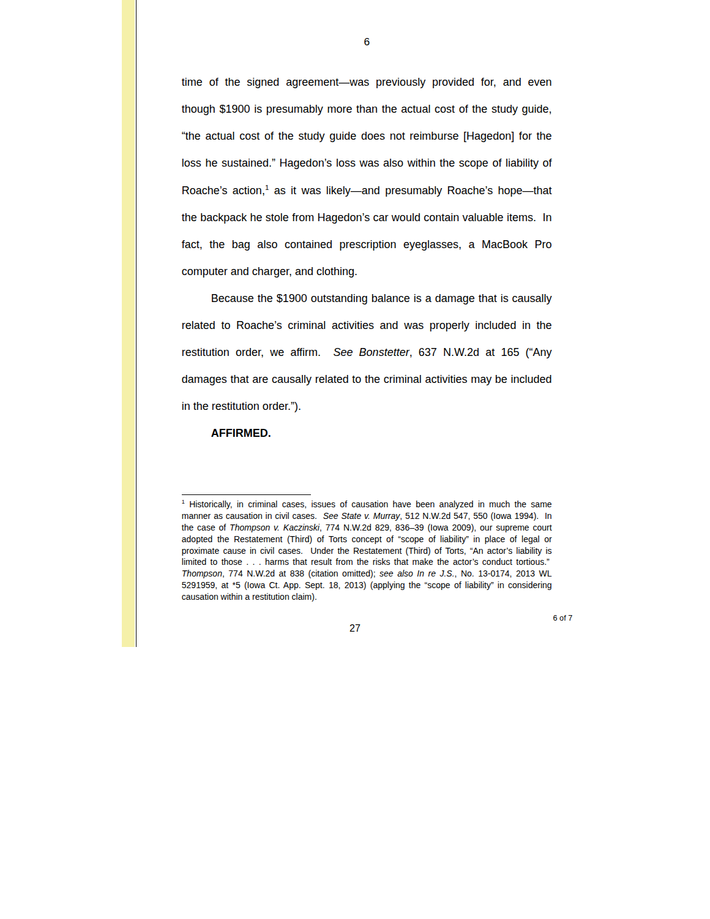6
time of the signed agreement—was previously provided for, and even though $1900 is presumably more than the actual cost of the study guide, “the actual cost of the study guide does not reimburse [Hagedon] for the loss he sustained.” Hagedon’s loss was also within the scope of liability of Roache’s action,1 as it was likely—and presumably Roache’s hope—that the backpack he stole from Hagedon’s car would contain valuable items. In fact, the bag also contained prescription eyeglasses, a MacBook Pro computer and charger, and clothing.
Because the $1900 outstanding balance is a damage that is causally related to Roache’s criminal activities and was properly included in the restitution order, we affirm. See Bonstetter, 637 N.W.2d at 165 (“Any damages that are causally related to the criminal activities may be included in the restitution order.”).
AFFIRMED.
1 Historically, in criminal cases, issues of causation have been analyzed in much the same manner as causation in civil cases. See State v. Murray, 512 N.W.2d 547, 550 (Iowa 1994). In the case of Thompson v. Kaczinski, 774 N.W.2d 829, 836–39 (Iowa 2009), our supreme court adopted the Restatement (Third) of Torts concept of “scope of liability” in place of legal or proximate cause in civil cases. Under the Restatement (Third) of Torts, “An actor’s liability is limited to those . . . harms that result from the risks that make the actor’s conduct tortious.” Thompson, 774 N.W.2d at 838 (citation omitted); see also In re J.S., No. 13-0174, 2013 WL 5291959, at *5 (Iowa Ct. App. Sept. 18, 2013) (applying the “scope of liability” in considering causation within a restitution claim).
6 of 7
27